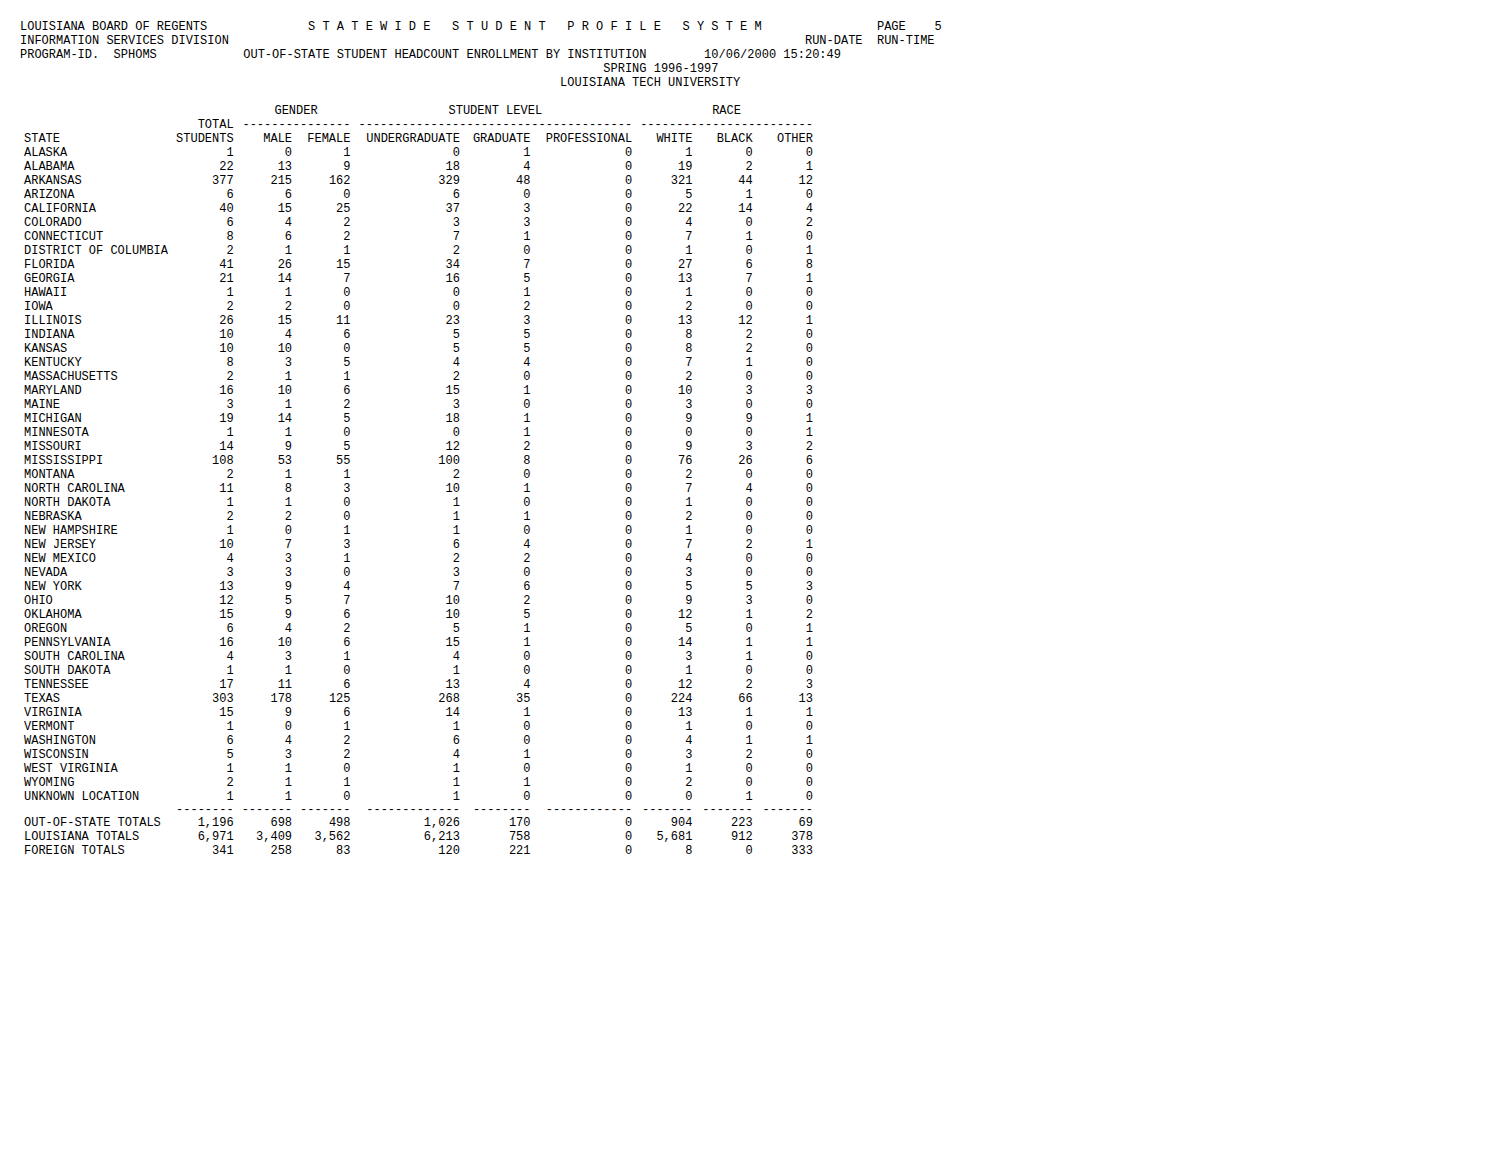LOUISIANA BOARD OF REGENTS S T A T E W I D E S T U D E N T P R O F I L E S Y S T E M PAGE 5
INFORMATION SERVICES DIVISION RUN-DATE RUN-TIME
PROGRAM-ID. SPHOMS OUT-OF-STATE STUDENT HEADCOUNT ENROLLMENT BY INSTITUTION 10/06/2000 15:20:49
SPRING 1996-1997
LOUISIANA TECH UNIVERSITY
| | | GENDER | STUDENT LEVEL | RACE |
| --- | --- | --- | --- | --- |
| | TOTAL | --------------- | -------------------------------------- | ------------------------ |
| STATE | STUDENTS | MALE | FEMALE | UNDERGRADUATE | GRADUATE | PROFESSIONAL | WHITE | BLACK | OTHER |
| ALASKA | 1 | 0 | 1 | 0 | 1 | 0 | 1 | 0 | 0 |
| ALABAMA | 22 | 13 | 9 | 18 | 4 | 0 | 19 | 2 | 1 |
| ARKANSAS | 377 | 215 | 162 | 329 | 48 | 0 | 321 | 44 | 12 |
| ARIZONA | 6 | 6 | 0 | 6 | 0 | 0 | 5 | 1 | 0 |
| CALIFORNIA | 40 | 15 | 25 | 37 | 3 | 0 | 22 | 14 | 4 |
| COLORADO | 6 | 4 | 2 | 3 | 3 | 0 | 4 | 0 | 2 |
| CONNECTICUT | 8 | 6 | 2 | 7 | 1 | 0 | 7 | 1 | 0 |
| DISTRICT OF COLUMBIA | 2 | 1 | 1 | 2 | 0 | 0 | 1 | 0 | 1 |
| FLORIDA | 41 | 26 | 15 | 34 | 7 | 0 | 27 | 6 | 8 |
| GEORGIA | 21 | 14 | 7 | 16 | 5 | 0 | 13 | 7 | 1 |
| HAWAII | 1 | 1 | 0 | 0 | 1 | 0 | 1 | 0 | 0 |
| IOWA | 2 | 2 | 0 | 0 | 2 | 0 | 2 | 0 | 0 |
| ILLINOIS | 26 | 15 | 11 | 23 | 3 | 0 | 13 | 12 | 1 |
| INDIANA | 10 | 4 | 6 | 5 | 5 | 0 | 8 | 2 | 0 |
| KANSAS | 10 | 10 | 0 | 5 | 5 | 0 | 8 | 2 | 0 |
| KENTUCKY | 8 | 3 | 5 | 4 | 4 | 0 | 7 | 1 | 0 |
| MASSACHUSETTS | 2 | 1 | 1 | 2 | 0 | 0 | 2 | 0 | 0 |
| MARYLAND | 16 | 10 | 6 | 15 | 1 | 0 | 10 | 3 | 3 |
| MAINE | 3 | 1 | 2 | 3 | 0 | 0 | 3 | 0 | 0 |
| MICHIGAN | 19 | 14 | 5 | 18 | 1 | 0 | 9 | 9 | 1 |
| MINNESOTA | 1 | 1 | 0 | 0 | 1 | 0 | 0 | 0 | 1 |
| MISSOURI | 14 | 9 | 5 | 12 | 2 | 0 | 9 | 3 | 2 |
| MISSISSIPPI | 108 | 53 | 55 | 100 | 8 | 0 | 76 | 26 | 6 |
| MONTANA | 2 | 1 | 1 | 2 | 0 | 0 | 2 | 0 | 0 |
| NORTH CAROLINA | 11 | 8 | 3 | 10 | 1 | 0 | 7 | 4 | 0 |
| NORTH DAKOTA | 1 | 1 | 0 | 1 | 0 | 0 | 1 | 0 | 0 |
| NEBRASKA | 2 | 2 | 0 | 1 | 1 | 0 | 2 | 0 | 0 |
| NEW HAMPSHIRE | 1 | 0 | 1 | 1 | 0 | 0 | 1 | 0 | 0 |
| NEW JERSEY | 10 | 7 | 3 | 6 | 4 | 0 | 7 | 2 | 1 |
| NEW MEXICO | 4 | 3 | 1 | 2 | 2 | 0 | 4 | 0 | 0 |
| NEVADA | 3 | 3 | 0 | 3 | 0 | 0 | 3 | 0 | 0 |
| NEW YORK | 13 | 9 | 4 | 7 | 6 | 0 | 5 | 5 | 3 |
| OHIO | 12 | 5 | 7 | 10 | 2 | 0 | 9 | 3 | 0 |
| OKLAHOMA | 15 | 9 | 6 | 10 | 5 | 0 | 12 | 1 | 2 |
| OREGON | 6 | 4 | 2 | 5 | 1 | 0 | 5 | 0 | 1 |
| PENNSYLVANIA | 16 | 10 | 6 | 15 | 1 | 0 | 14 | 1 | 1 |
| SOUTH CAROLINA | 4 | 3 | 1 | 4 | 0 | 0 | 3 | 1 | 0 |
| SOUTH DAKOTA | 1 | 1 | 0 | 1 | 0 | 0 | 1 | 0 | 0 |
| TENNESSEE | 17 | 11 | 6 | 13 | 4 | 0 | 12 | 2 | 3 |
| TEXAS | 303 | 178 | 125 | 268 | 35 | 0 | 224 | 66 | 13 |
| VIRGINIA | 15 | 9 | 6 | 14 | 1 | 0 | 13 | 1 | 1 |
| VERMONT | 1 | 0 | 1 | 1 | 0 | 0 | 1 | 0 | 0 |
| WASHINGTON | 6 | 4 | 2 | 6 | 0 | 0 | 4 | 1 | 1 |
| WISCONSIN | 5 | 3 | 2 | 4 | 1 | 0 | 3 | 2 | 0 |
| WEST VIRGINIA | 1 | 1 | 0 | 1 | 0 | 0 | 1 | 0 | 0 |
| WYOMING | 2 | 1 | 1 | 1 | 1 | 0 | 2 | 0 | 0 |
| UNKNOWN LOCATION | 1 | 1 | 0 | 1 | 0 | 0 | 0 | 1 | 0 |
| | -------- | ------- | ------- | ------------- | -------- | ------------ | ------- | ------- | ------- |
| OUT-OF-STATE TOTALS | 1,196 | 698 | 498 | 1,026 | 170 | 0 | 904 | 223 | 69 |
| LOUISIANA TOTALS | 6,971 | 3,409 | 3,562 | 6,213 | 758 | 0 | 5,681 | 912 | 378 |
| FOREIGN TOTALS | 341 | 258 | 83 | 120 | 221 | 0 | 8 | 0 | 333 |